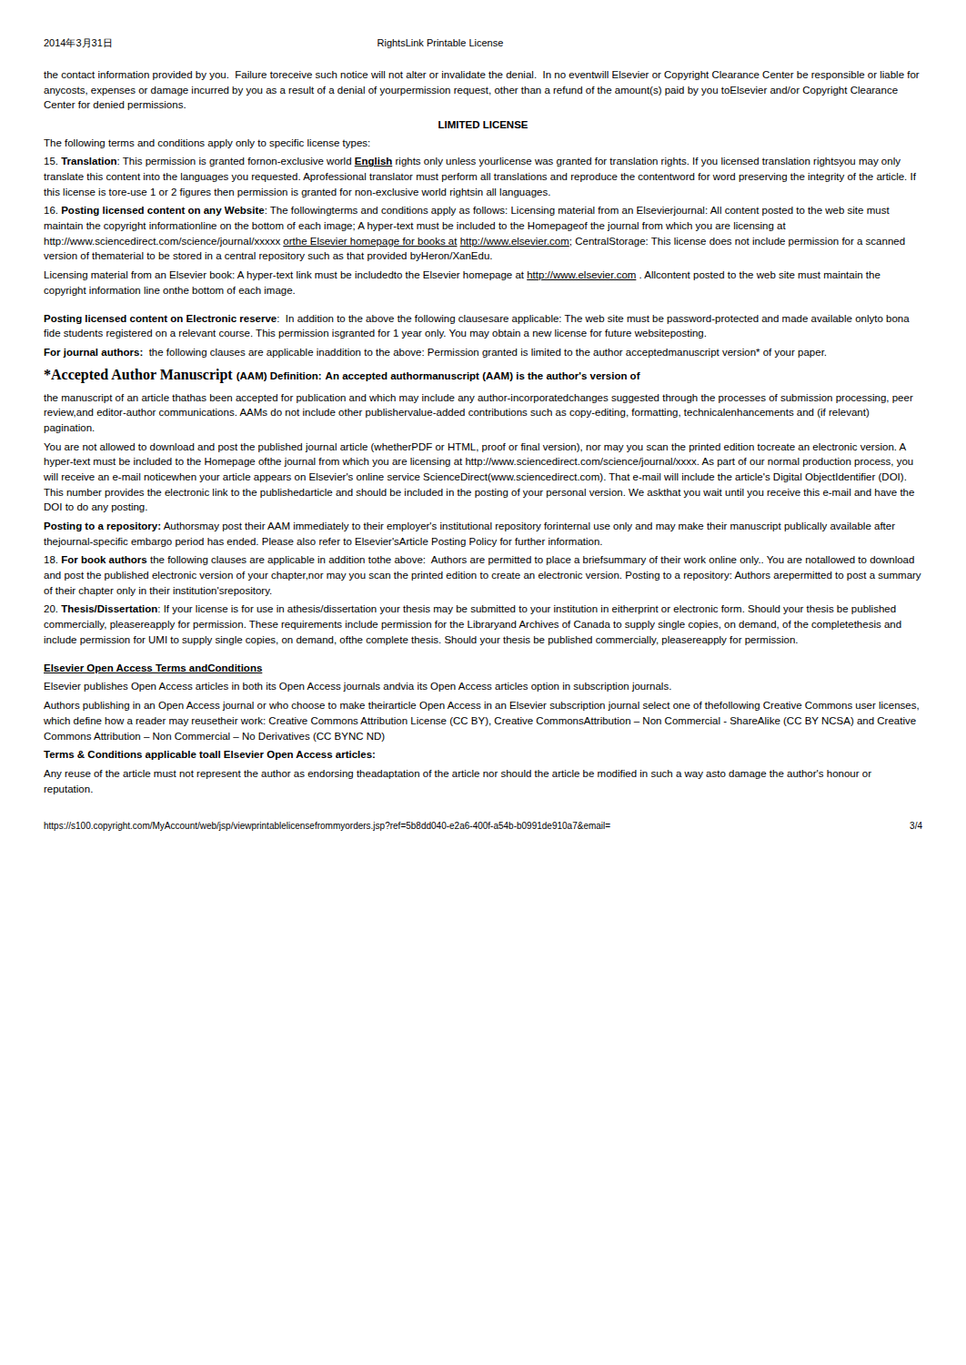2014年3月31日 RightsLink Printable License
the contact information provided by you. Failure toreceive such notice will not alter or invalidate the denial. In no eventwill Elsevier or Copyright Clearance Center be responsible or liable for anycosts, expenses or damage incurred by you as a result of a denial of yourpermission request, other than a refund of the amount(s) paid by you toElsevier and/or Copyright Clearance Center for denied permissions.
LIMITED LICENSE
The following terms and conditions apply only to specific license types:
15. Translation: This permission is granted fornon-exclusive world English rights only unless yourlicense was granted for translation rights. If you licensed translation rightsyou may only translate this content into the languages you requested. Aprofessional translator must perform all translations and reproduce the contentword for word preserving the integrity of the article. If this license is tore-use 1 or 2 figures then permission is granted for non-exclusive world rightsin all languages.
16. Posting licensed content on any Website: The followingterms and conditions apply as follows: Licensing material from an Elsevierjournal: All content posted to the web site must maintain the copyright informationline on the bottom of each image; A hyper-text must be included to the Homepageof the journal from which you are licensing at http://www.sciencedirect.com/science/journal/xxxxx orthe Elsevier homepage for books at http://www.elsevier.com; CentralStorage: This license does not include permission for a scanned version of thematerial to be stored in a central repository such as that provided byHeron/XanEdu.
Licensing material from an Elsevier book: A hyper-text link must be includedto the Elsevier homepage at http://www.elsevier.com . Allcontent posted to the web site must maintain the copyright information line onthe bottom of each image.
Posting licensed content on Electronic reserve: In addition to the above the following clausesare applicable: The web site must be password-protected and made available onlyto bona fide students registered on a relevant course. This permission isgranted for 1 year only. You may obtain a new license for future websiteposting.
For journal authors: the following clauses are applicable inaddition to the above: Permission granted is limited to the author acceptedmanuscript version* of your paper.
*Accepted Author Manuscript (AAM) Definition: An accepted authormanuscript (AAM) is the author's version of
the manuscript of an article thathas been accepted for publication and which may include any author-incorporatedchanges suggested through the processes of submission processing, peer review,and editor-author communications. AAMs do not include other publishervalue-added contributions such as copy-editing, formatting, technicalenhancements and (if relevant) pagination.
You are not allowed to download and post the published journal article (whetherPDF or HTML, proof or final version), nor may you scan the printed edition tocreate an electronic version. A hyper-text must be included to the Homepage ofthe journal from which you are licensing at http://www.sciencedirect.com/science/journal/xxxx. As part of our normal production process, you will receive an e-mail noticewhen your article appears on Elsevier's online service ScienceDirect(www.sciencedirect.com). That e-mail will include the article's Digital ObjectIdentifier (DOI). This number provides the electronic link to the publishedarticle and should be included in the posting of your personal version. We askthat you wait until you receive this e-mail and have the DOI to do any posting.
Posting to a repository: Authorsmay post their AAM immediately to their employer's institutional repository forinternal use only and may make their manuscript publically available after thejournal-specific embargo period has ended. Please also refer to Elsevier'sArticle Posting Policy for further information.
18. For book authors the following clauses are applicable in addition tothe above: Authors are permitted to place a briefsummary of their work online only.. You are notallowed to download and post the published electronic version of your chapter,nor may you scan the printed edition to create an electronic version. Posting to a repository: Authors arepermitted to post a summary of their chapter only in their institution'srepository.
20. Thesis/Dissertation: If your license is for use in athesis/dissertation your thesis may be submitted to your institution in eitherprint or electronic form. Should your thesis be published commercially, pleasereapply for permission. These requirements include permission for the Libraryand Archives of Canada to supply single copies, on demand, of the completethesis and include permission for UMI to supply single copies, on demand, ofthe complete thesis. Should your thesis be published commercially, pleasereapply for permission.
Elsevier Open Access Terms andConditions
Elsevier publishes Open Access articles in both its Open Access journals andvia its Open Access articles option in subscription journals.
Authors publishing in an Open Access journal or who choose to make theirarticle Open Access in an Elsevier subscription journal select one of thefollowing Creative Commons user licenses, which define how a reader may reusetheir work: Creative Commons Attribution License (CC BY), Creative CommonsAttribution – Non Commercial - ShareAlike (CC BY NCSA) and Creative Commons Attribution – Non Commercial – No Derivatives (CC BYNC ND)
Terms & Conditions applicable toall Elsevier Open Access articles:
Any reuse of the article must not represent the author as endorsing theadaptation of the article nor should the article be modified in such a way asto damage the author's honour or reputation.
https://s100.copyright.com/MyAccount/web/jsp/viewprintablelicensefrommyorders.jsp?ref=5b8dd040-e2a6-400f-a54b-b0991de910a7&email= 3/4